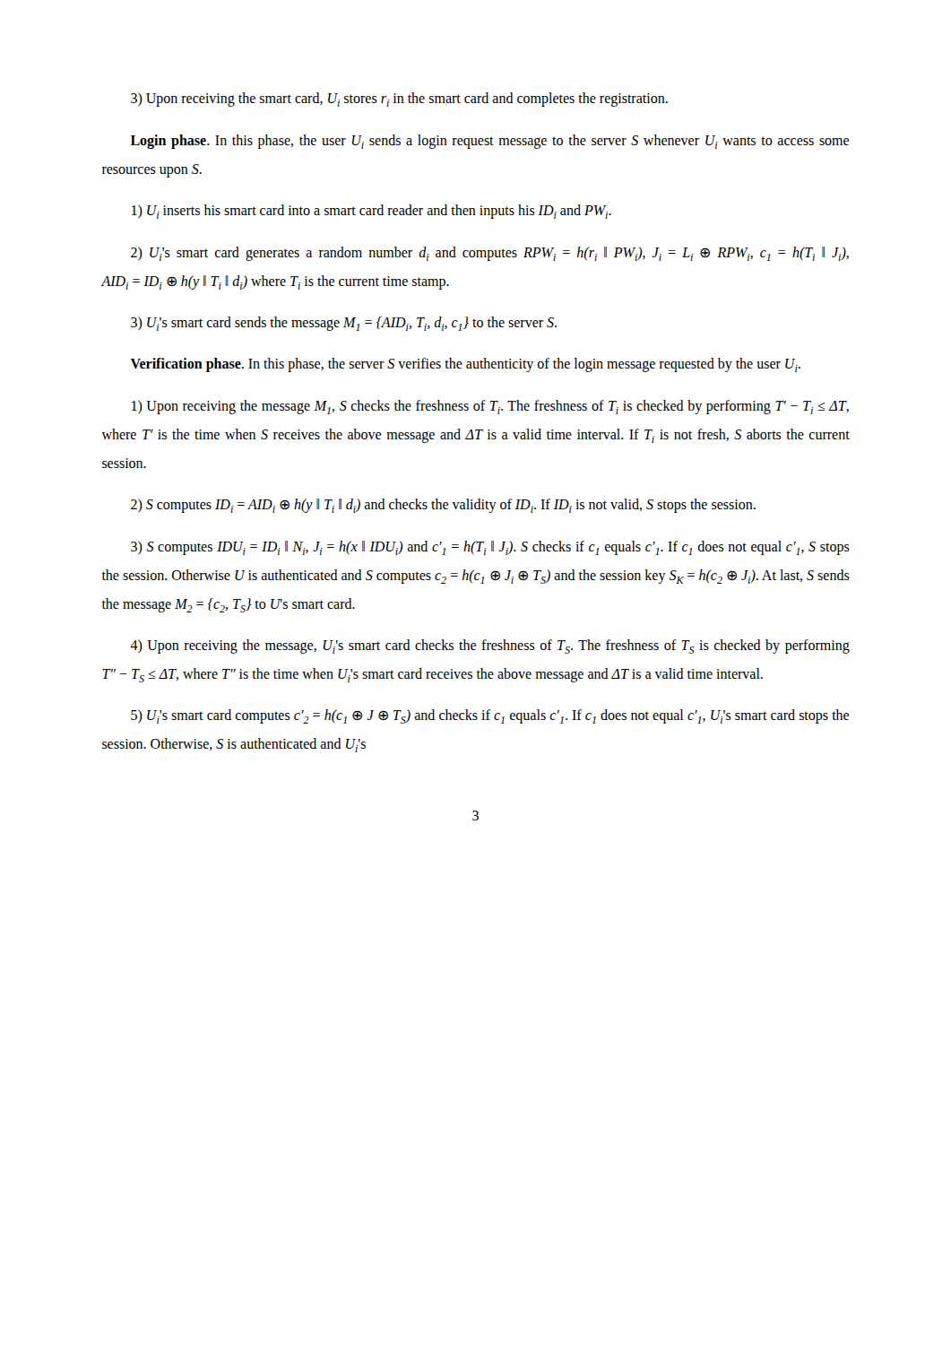3) Upon receiving the smart card, Ui stores ri in the smart card and completes the registration.
Login phase. In this phase, the user Ui sends a login request message to the server S whenever Ui wants to access some resources upon S.
1) Ui inserts his smart card into a smart card reader and then inputs his IDi and PWi.
2) Ui's smart card generates a random number di and computes RPWi = h(ri ‖ PWi), Ji = Li ⊕ RPWi, c1 = h(Ti ‖ Ji), AIDi = IDi ⊕ h(y ‖ Ti ‖ di) where Ti is the current time stamp.
3) Ui's smart card sends the message M1 = {AIDi, Ti, di, c1} to the server S.
Verification phase. In this phase, the server S verifies the authenticity of the login message requested by the user Ui.
1) Upon receiving the message M1, S checks the freshness of Ti. The freshness of Ti is checked by performing T′ − Ti ≤ ΔT, where T′ is the time when S receives the above message and ΔT is a valid time interval. If Ti is not fresh, S aborts the current session.
2) S computes IDi = AIDi ⊕ h(y ‖ Ti ‖ di) and checks the validity of IDi. If IDi is not valid, S stops the session.
3) S computes IDUi = IDi ‖ Ni, Ji = h(x ‖ IDUi) and c′1 = h(Ti ‖ Ji). S checks if c1 equals c′1. If c1 does not equal c′1, S stops the session. Otherwise U is authenticated and S computes c2 = h(c1 ⊕ Ji ⊕ TS) and the session key SK = h(c2 ⊕ Ji). At last, S sends the message M2 = {c2, TS} to U's smart card.
4) Upon receiving the message, Ui's smart card checks the freshness of TS. The freshness of TS is checked by performing T″ − TS ≤ ΔT, where T″ is the time when Ui's smart card receives the above message and ΔT is a valid time interval.
5) Ui's smart card computes c′2 = h(c1 ⊕ J ⊕ TS) and checks if c1 equals c′1. If c1 does not equal c′1, Ui's smart card stops the session. Otherwise, S is authenticated and Ui's
3